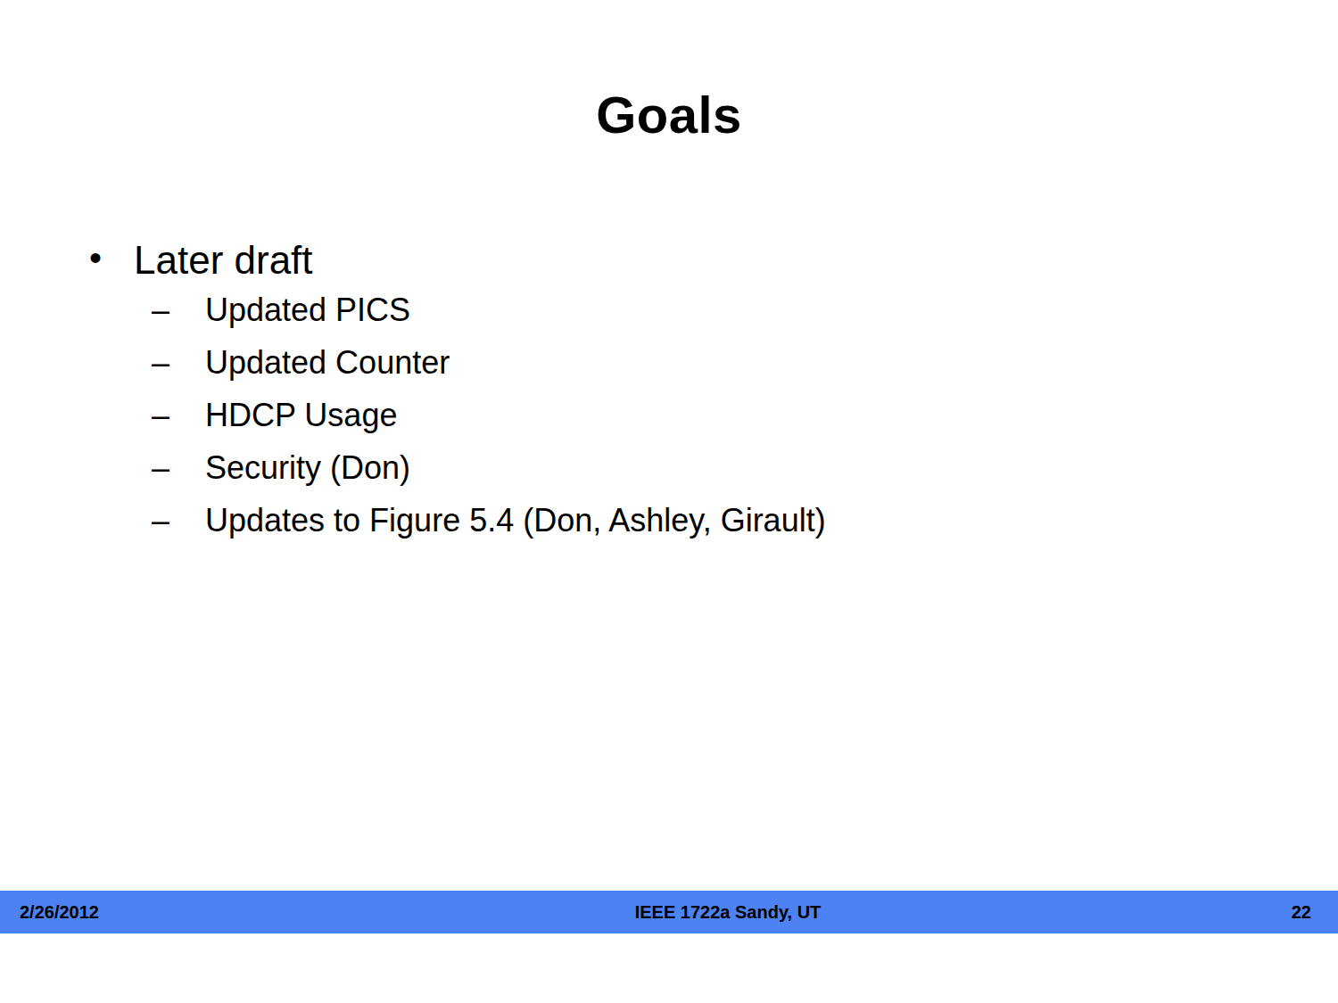Goals
Later draft
Updated PICS
Updated Counter
HDCP Usage
Security (Don)
Updates to Figure 5.4 (Don, Ashley, Girault)
2/26/2012 IEEE 1722a Sandy, UT 22